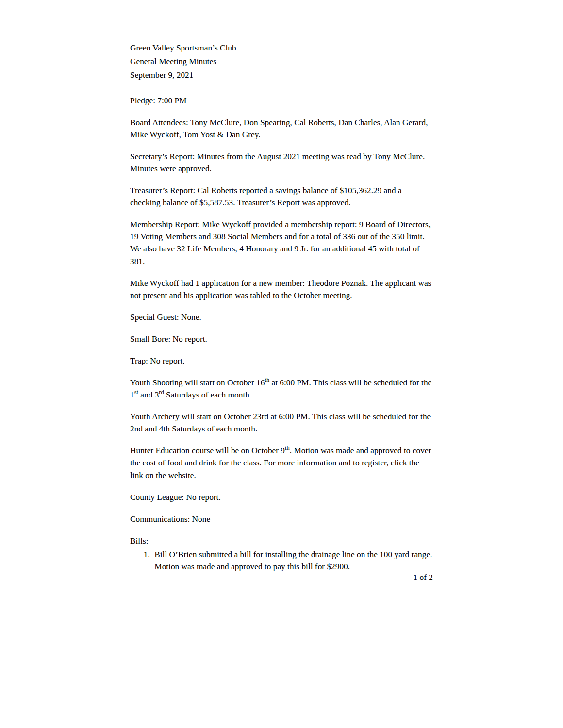Green Valley Sportsman’s Club
General Meeting Minutes
September 9, 2021
Pledge: 7:00 PM
Board Attendees: Tony McClure, Don Spearing, Cal Roberts, Dan Charles, Alan Gerard, Mike Wyckoff, Tom Yost & Dan Grey.
Secretary’s Report: Minutes from the August 2021 meeting was read by Tony McClure. Minutes were approved.
Treasurer’s Report: Cal Roberts reported a savings balance of $105,362.29 and a checking balance of $5,587.53. Treasurer’s Report was approved.
Membership Report: Mike Wyckoff provided a membership report: 9 Board of Directors, 19 Voting Members and 308 Social Members and for a total of 336 out of the 350 limit. We also have 32 Life Members, 4 Honorary and 9 Jr. for an additional 45 with total of 381.
Mike Wyckoff had 1 application for a new member: Theodore Poznak. The applicant was not present and his application was tabled to the October meeting.
Special Guest: None.
Small Bore: No report.
Trap: No report.
Youth Shooting will start on October 16th at 6:00 PM. This class will be scheduled for the 1st and 3rd Saturdays of each month.
Youth Archery will start on October 23rd at 6:00 PM. This class will be scheduled for the 2nd and 4th Saturdays of each month.
Hunter Education course will be on October 9th. Motion was made and approved to cover the cost of food and drink for the class. For more information and to register, click the link on the website.
County League: No report.
Communications: None
Bills:
Bill O’Brien submitted a bill for installing the drainage line on the 100 yard range. Motion was made and approved to pay this bill for $2900.
1 of 2